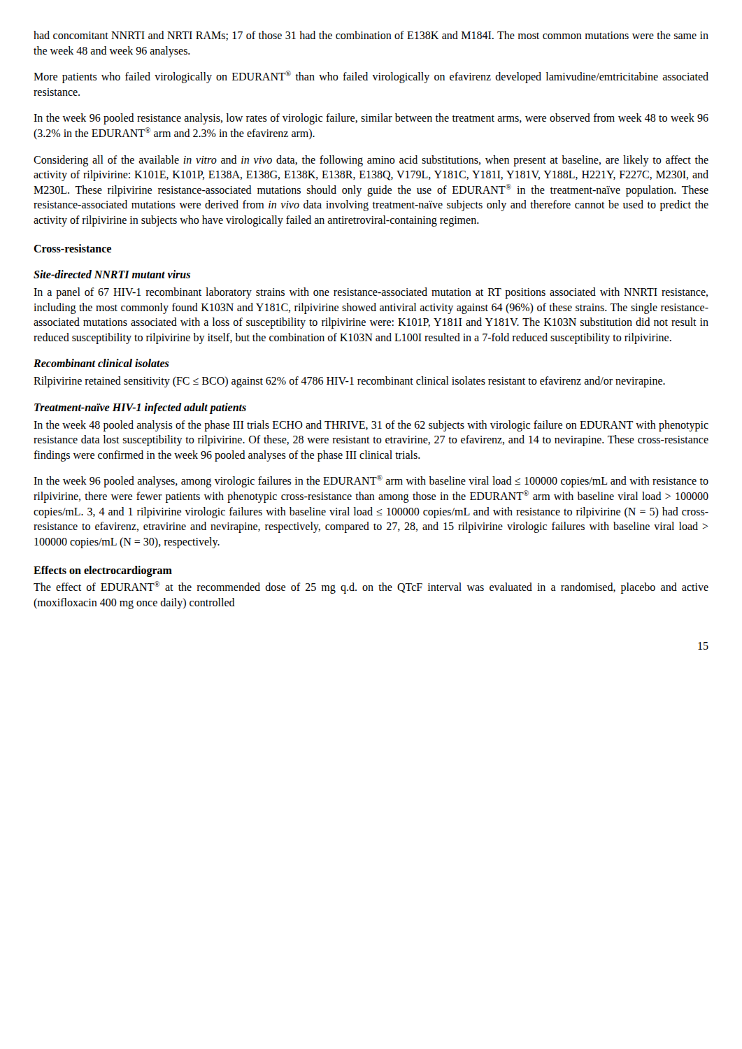had concomitant NNRTI and NRTI RAMs; 17 of those 31 had the combination of E138K and M184I. The most common mutations were the same in the week 48 and week 96 analyses.
More patients who failed virologically on EDURANT® than who failed virologically on efavirenz developed lamivudine/emtricitabine associated resistance.
In the week 96 pooled resistance analysis, low rates of virologic failure, similar between the treatment arms, were observed from week 48 to week 96 (3.2% in the EDURANT® arm and 2.3% in the efavirenz arm).
Considering all of the available in vitro and in vivo data, the following amino acid substitutions, when present at baseline, are likely to affect the activity of rilpivirine: K101E, K101P, E138A, E138G, E138K, E138R, E138Q, V179L, Y181C, Y181I, Y181V, Y188L, H221Y, F227C, M230I, and M230L. These rilpivirine resistance-associated mutations should only guide the use of EDURANT® in the treatment-naïve population. These resistance-associated mutations were derived from in vivo data involving treatment-naïve subjects only and therefore cannot be used to predict the activity of rilpivirine in subjects who have virologically failed an antiretroviral-containing regimen.
Cross-resistance
Site-directed NNRTI mutant virus
In a panel of 67 HIV-1 recombinant laboratory strains with one resistance-associated mutation at RT positions associated with NNRTI resistance, including the most commonly found K103N and Y181C, rilpivirine showed antiviral activity against 64 (96%) of these strains. The single resistance-associated mutations associated with a loss of susceptibility to rilpivirine were: K101P, Y181I and Y181V. The K103N substitution did not result in reduced susceptibility to rilpivirine by itself, but the combination of K103N and L100I resulted in a 7-fold reduced susceptibility to rilpivirine.
Recombinant clinical isolates
Rilpivirine retained sensitivity (FC ≤ BCO) against 62% of 4786 HIV-1 recombinant clinical isolates resistant to efavirenz and/or nevirapine.
Treatment-naïve HIV-1 infected adult patients
In the week 48 pooled analysis of the phase III trials ECHO and THRIVE, 31 of the 62 subjects with virologic failure on EDURANT with phenotypic resistance data lost susceptibility to rilpivirine. Of these, 28 were resistant to etravirine, 27 to efavirenz, and 14 to nevirapine. These cross-resistance findings were confirmed in the week 96 pooled analyses of the phase III clinical trials.
In the week 96 pooled analyses, among virologic failures in the EDURANT® arm with baseline viral load ≤ 100000 copies/mL and with resistance to rilpivirine, there were fewer patients with phenotypic cross-resistance than among those in the EDURANT® arm with baseline viral load > 100000 copies/mL. 3, 4 and 1 rilpivirine virologic failures with baseline viral load ≤ 100000 copies/mL and with resistance to rilpivirine (N = 5) had cross-resistance to efavirenz, etravirine and nevirapine, respectively, compared to 27, 28, and 15 rilpivirine virologic failures with baseline viral load > 100000 copies/mL (N = 30), respectively.
Effects on electrocardiogram
The effect of EDURANT® at the recommended dose of 25 mg q.d. on the QTcF interval was evaluated in a randomised, placebo and active (moxifloxacin 400 mg once daily) controlled
15